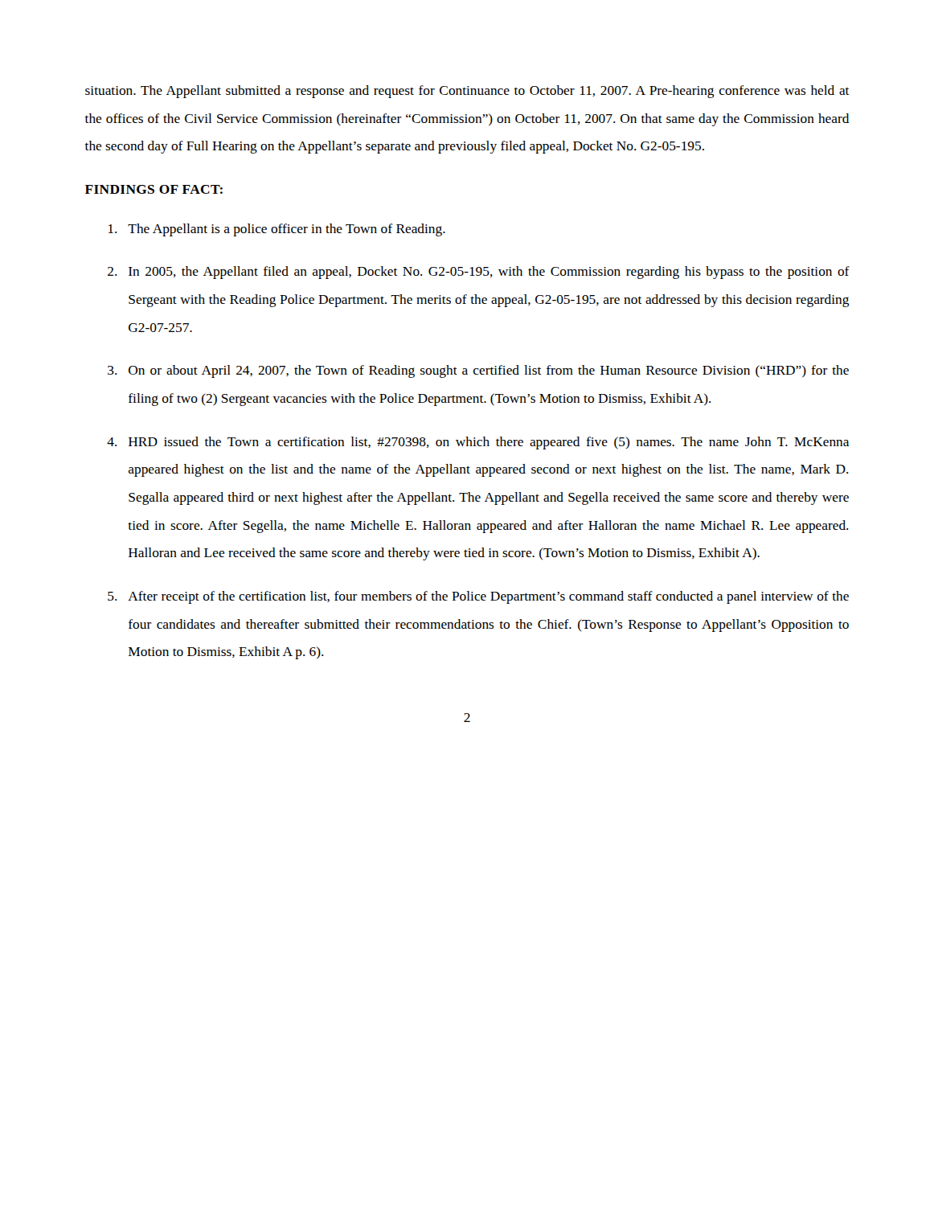situation. The Appellant submitted a response and request for Continuance to October 11, 2007. A Pre-hearing conference was held at the offices of the Civil Service Commission (hereinafter “Commission”) on October 11, 2007. On that same day the Commission heard the second day of Full Hearing on the Appellant’s separate and previously filed appeal, Docket No. G2-05-195.
FINDINGS OF FACT:
The Appellant is a police officer in the Town of Reading.
In 2005, the Appellant filed an appeal, Docket No. G2-05-195, with the Commission regarding his bypass to the position of Sergeant with the Reading Police Department. The merits of the appeal, G2-05-195, are not addressed by this decision regarding G2-07-257.
On or about April 24, 2007, the Town of Reading sought a certified list from the Human Resource Division (“HRD”) for the filing of two (2) Sergeant vacancies with the Police Department. (Town’s Motion to Dismiss, Exhibit A).
HRD issued the Town a certification list, #270398, on which there appeared five (5) names. The name John T. McKenna appeared highest on the list and the name of the Appellant appeared second or next highest on the list. The name, Mark D. Segalla appeared third or next highest after the Appellant. The Appellant and Segella received the same score and thereby were tied in score. After Segella, the name Michelle E. Halloran appeared and after Halloran the name Michael R. Lee appeared. Halloran and Lee received the same score and thereby were tied in score. (Town’s Motion to Dismiss, Exhibit A).
After receipt of the certification list, four members of the Police Department’s command staff conducted a panel interview of the four candidates and thereafter submitted their recommendations to the Chief. (Town’s Response to Appellant’s Opposition to Motion to Dismiss, Exhibit A p. 6).
2